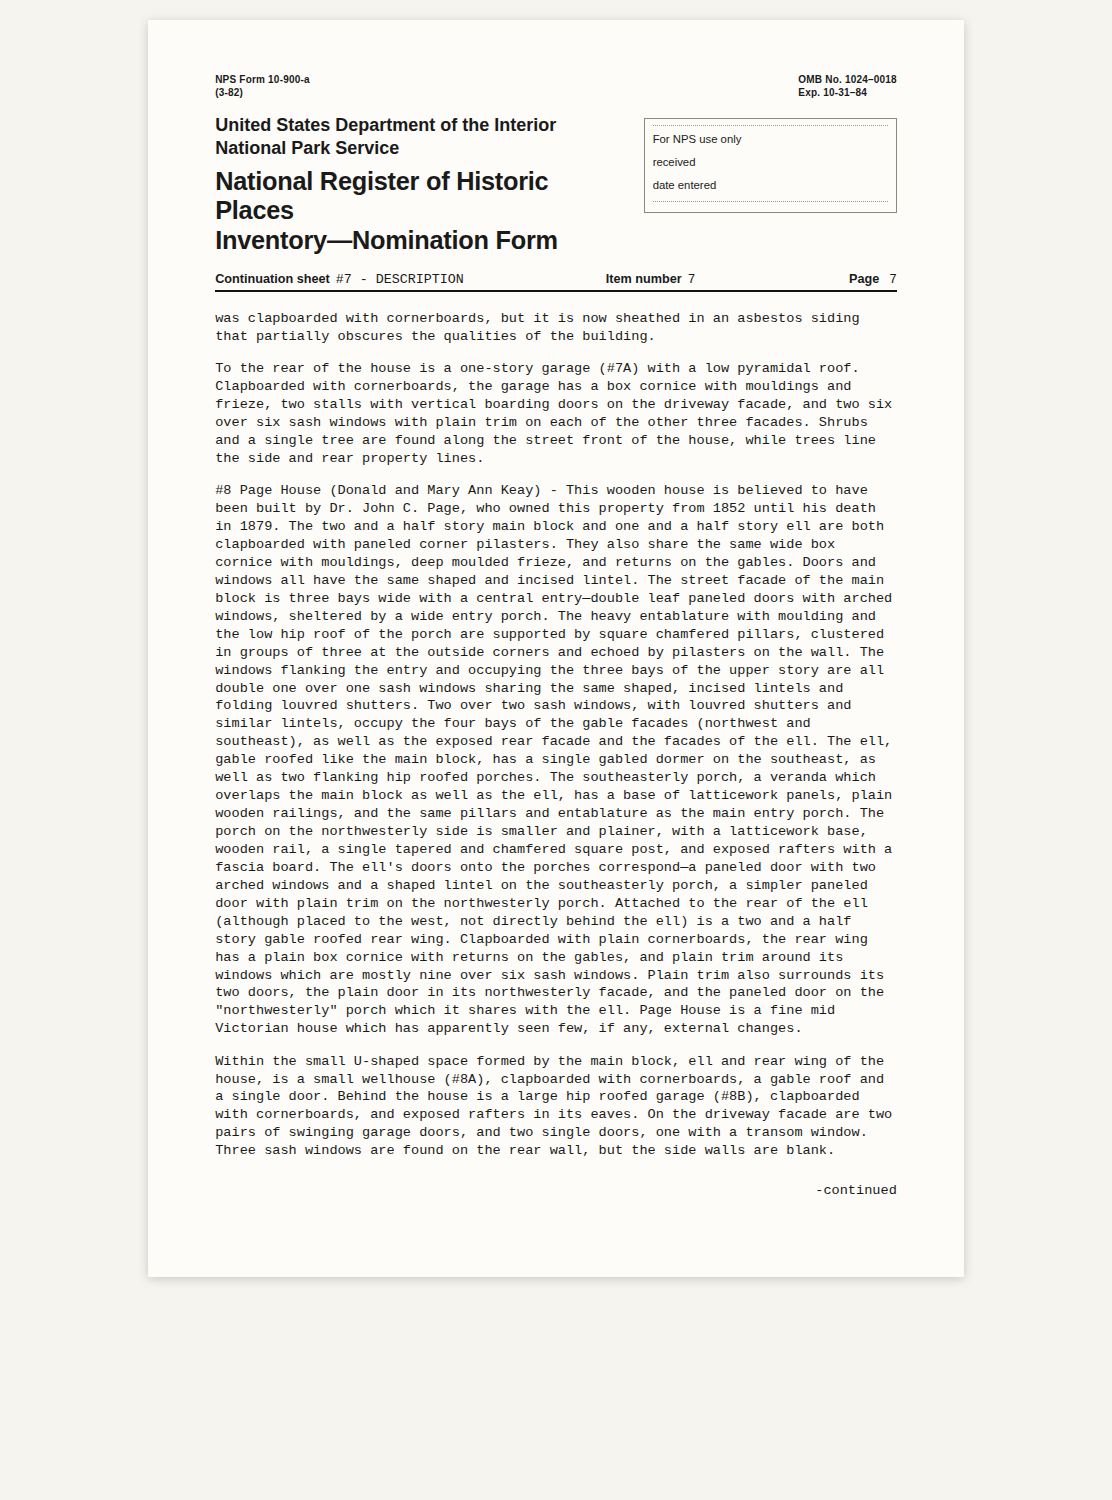NPS Form 10-900-a
(3-82)
OMB No. 1024–0018
Exp. 10-31–84
United States Department of the Interior
National Park Service
National Register of Historic Places
Inventory—Nomination Form
For NPS use only
received
date entered
Continuation sheet #7 - DESCRIPTION Item number 7 Page 7
was clapboarded with cornerboards, but it is now sheathed in an asbestos siding that partially obscures the qualities of the building.
To the rear of the house is a one-story garage (#7A) with a low pyramidal roof. Clapboarded with cornerboards, the garage has a box cornice with mouldings and frieze, two stalls with vertical boarding doors on the driveway facade, and two six over six sash windows with plain trim on each of the other three facades. Shrubs and a single tree are found along the street front of the house, while trees line the side and rear property lines.
#8 Page House (Donald and Mary Ann Keay) - This wooden house is believed to have been built by Dr. John C. Page, who owned this property from 1852 until his death in 1879. The two and a half story main block and one and a half story ell are both clapboarded with paneled corner pilasters. They also share the same wide box cornice with mouldings, deep moulded frieze, and returns on the gables. Doors and windows all have the same shaped and incised lintel. The street facade of the main block is three bays wide with a central entry—double leaf paneled doors with arched windows, sheltered by a wide entry porch. The heavy entablature with moulding and the low hip roof of the porch are supported by square chamfered pillars, clustered in groups of three at the outside corners and echoed by pilasters on the wall. The windows flanking the entry and occupying the three bays of the upper story are all double one over one sash windows sharing the same shaped, incised lintels and folding louvred shutters. Two over two sash windows, with louvred shutters and similar lintels, occupy the four bays of the gable facades (northwest and southeast), as well as the exposed rear facade and the facades of the ell. The ell, gable roofed like the main block, has a single gabled dormer on the southeast, as well as two flanking hip roofed porches. The southeasterly porch, a veranda which overlaps the main block as well as the ell, has a base of latticework panels, plain wooden railings, and the same pillars and entablature as the main entry porch. The porch on the northwesterly side is smaller and plainer, with a latticework base, wooden rail, a single tapered and chamfered square post, and exposed rafters with a fascia board. The ell's doors onto the porches correspond—a paneled door with two arched windows and a shaped lintel on the southeasterly porch, a simpler paneled door with plain trim on the northwesterly porch. Attached to the rear of the ell (although placed to the west, not directly behind the ell) is a two and a half story gable roofed rear wing. Clapboarded with plain cornerboards, the rear wing has a plain box cornice with returns on the gables, and plain trim around its windows which are mostly nine over six sash windows. Plain trim also surrounds its two doors, the plain door in its northwesterly facade, and the paneled door on the "northwesterly" porch which it shares with the ell. Page House is a fine mid Victorian house which has apparently seen few, if any, external changes.
Within the small U-shaped space formed by the main block, ell and rear wing of the house, is a small wellhouse (#8A), clapboarded with cornerboards, a gable roof and a single door. Behind the house is a large hip roofed garage (#8B), clapboarded with cornerboards, and exposed rafters in its eaves. On the driveway facade are two pairs of swinging garage doors, and two single doors, one with a transom window. Three sash windows are found on the rear wall, but the side walls are blank.
-continued